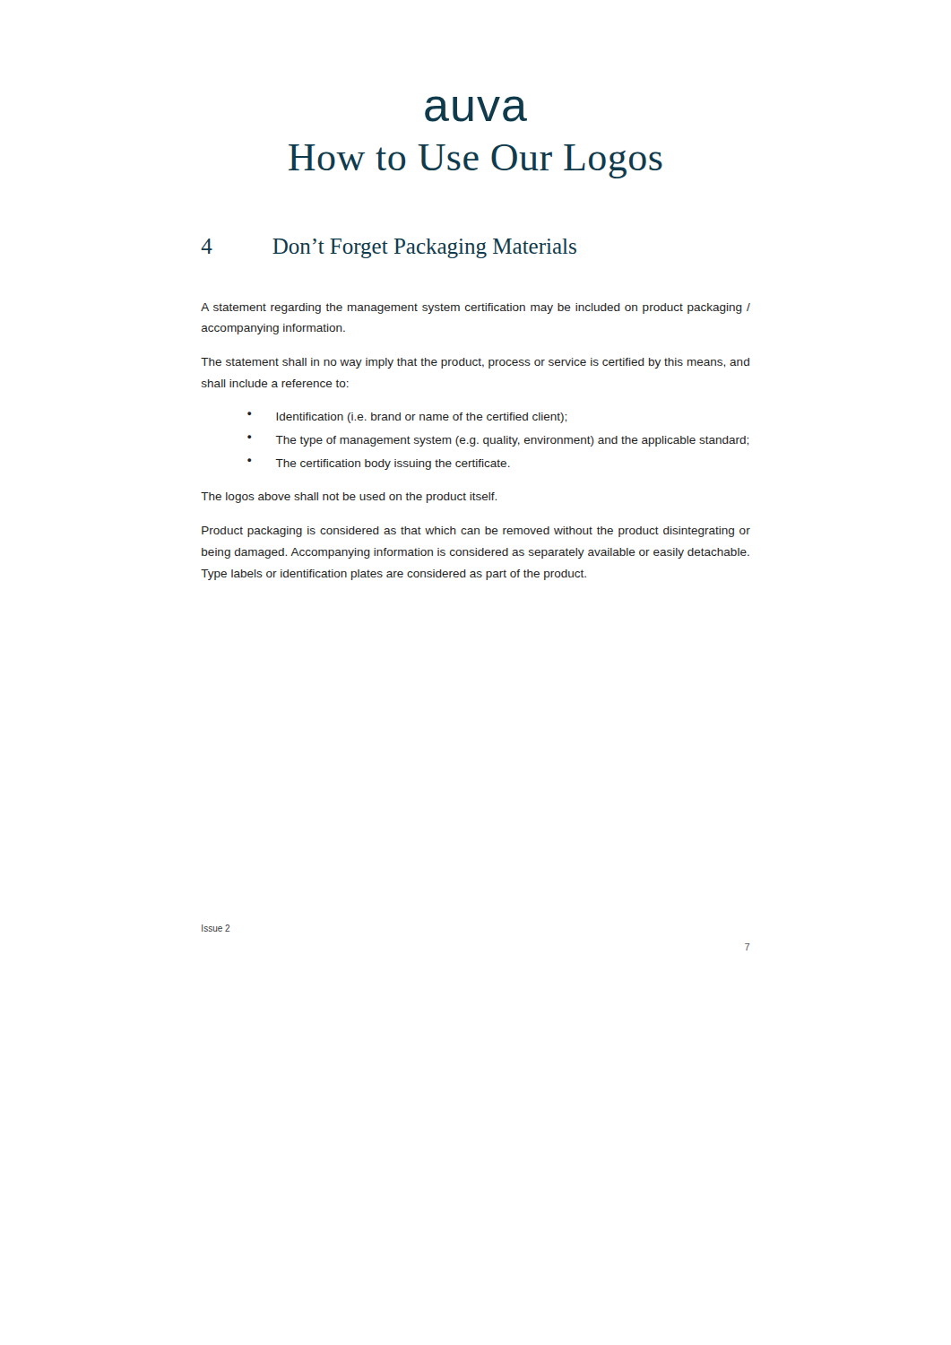auva
How to Use Our Logos
4 Don’t Forget Packaging Materials
A statement regarding the management system certification may be included on product packaging / accompanying information.
The statement shall in no way imply that the product, process or service is certified by this means, and shall include a reference to:
Identification (i.e. brand or name of the certified client);
The type of management system (e.g. quality, environment) and the applicable standard;
The certification body issuing the certificate.
The logos above shall not be used on the product itself.
Product packaging is considered as that which can be removed without the product disintegrating or being damaged. Accompanying information is considered as separately available or easily detachable. Type labels or identification plates are considered as part of the product.
Issue 2 7